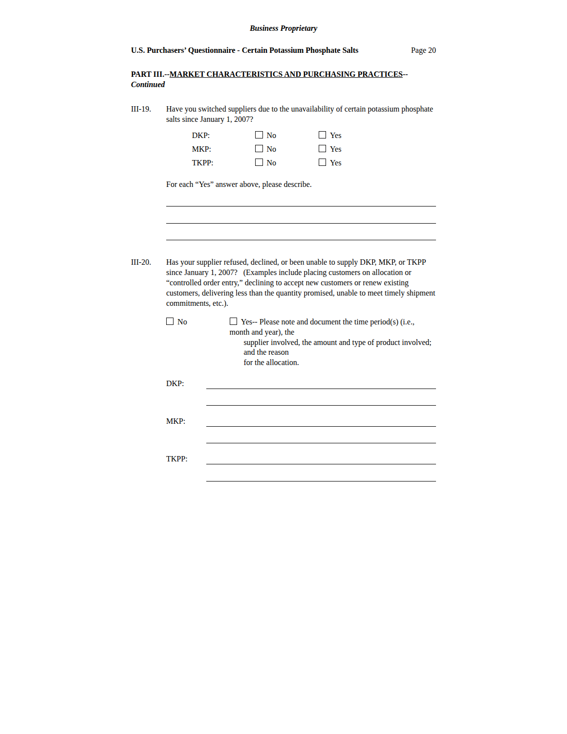Business Proprietary
U.S. Purchasers’ Questionnaire - Certain Potassium Phosphate Salts Page 20
PART III.--MARKET CHARACTERISTICS AND PURCHASING PRACTICES--Continued
III-19.
Have you switched suppliers due to the unavailability of certain potassium phosphate salts since January 1, 2007?
| DKP: | No | Yes |
| MKP: | No | Yes |
| TKPP: | No | Yes |
For each “Yes” answer above, please describe.
III-20.
Has your supplier refused, declined, or been unable to supply DKP, MKP, or TKPP since January 1, 2007? (Examples include placing customers on allocation or “controlled order entry,” declining to accept new customers or renew existing customers, delivering less than the quantity promised, unable to meet timely shipment commitments, etc.).
No
Yes-- Please note and document the time period(s) (i.e., month and year), the
supplier involved, the amount and type of product involved; and the reason
for the allocation.
DKP:
MKP:
TKPP: